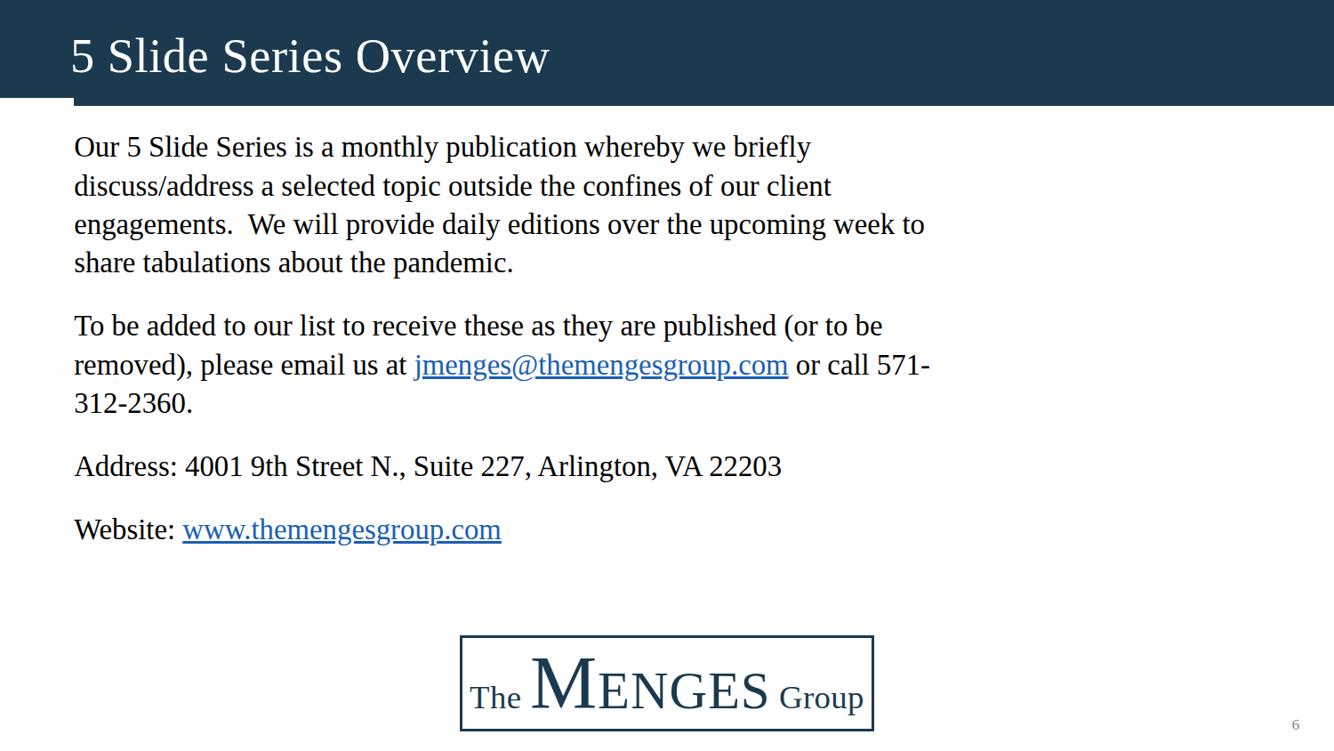5 Slide Series Overview
Our 5 Slide Series is a monthly publication whereby we briefly discuss/address a selected topic outside the confines of our client engagements. We will provide daily editions over the upcoming week to share tabulations about the pandemic.
To be added to our list to receive these as they are published (or to be removed), please email us at jmenges@themengesgroup.com or call 571-312-2360.
Address: 4001 9th Street N., Suite 227, Arlington, VA 22203
Website: www.themengesgroup.com
The Menges Group
6